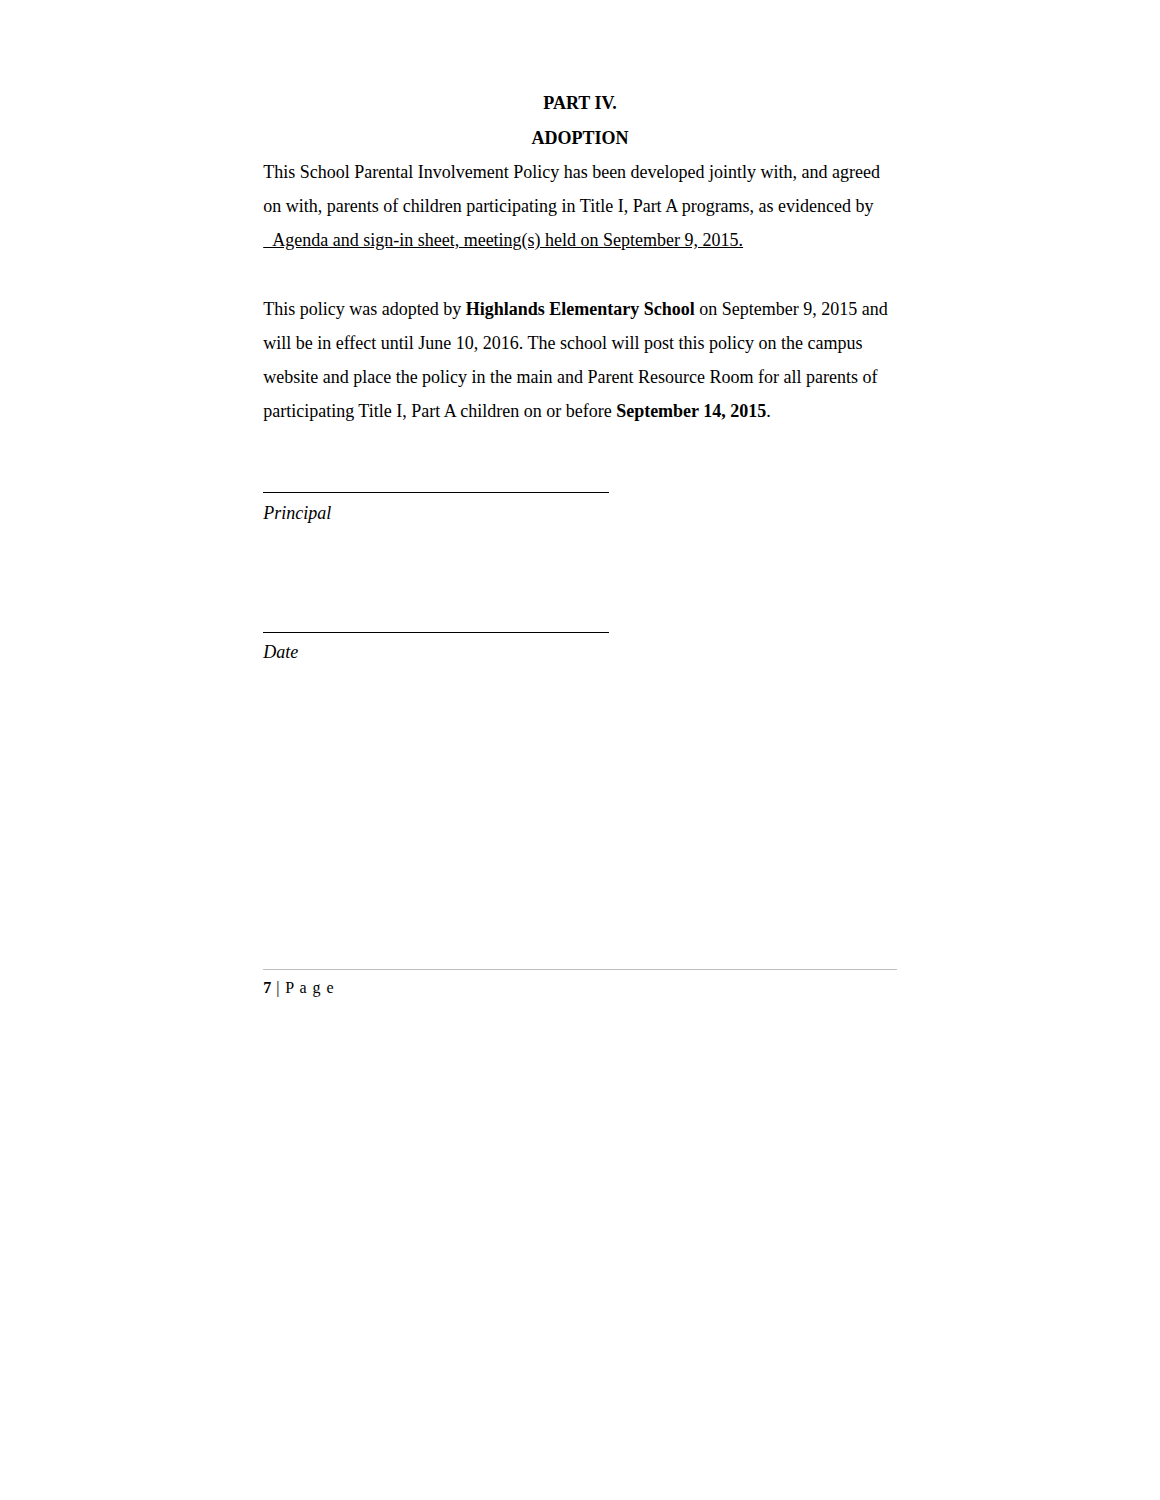PART IV.
ADOPTION
This School Parental Involvement Policy has been developed jointly with, and agreed on with, parents of children participating in Title I, Part A programs, as evidenced by Agenda and sign-in sheet, meeting(s) held on September 9, 2015.
This policy was adopted by Highlands Elementary School on September 9, 2015 and will be in effect until June 10, 2016. The school will post this policy on the campus website and place the policy in the main and Parent Resource Room for all parents of participating Title I, Part A children on or before September 14, 2015.
Principal
Date
7 | P a g e